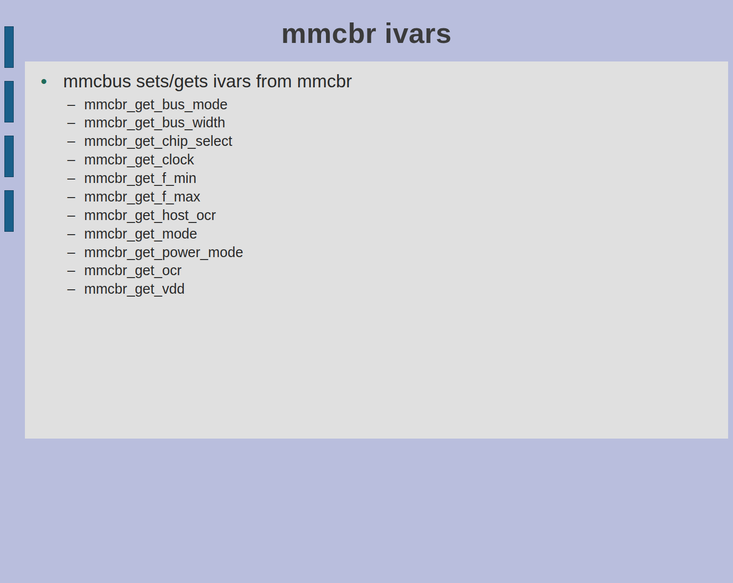mmcbr ivars
mmcbus sets/gets ivars from mmcbr
mmcbr_get_bus_mode
mmcbr_get_bus_width
mmcbr_get_chip_select
mmcbr_get_clock
mmcbr_get_f_min
mmcbr_get_f_max
mmcbr_get_host_ocr
mmcbr_get_mode
mmcbr_get_power_mode
mmcbr_get_ocr
mmcbr_get_vdd